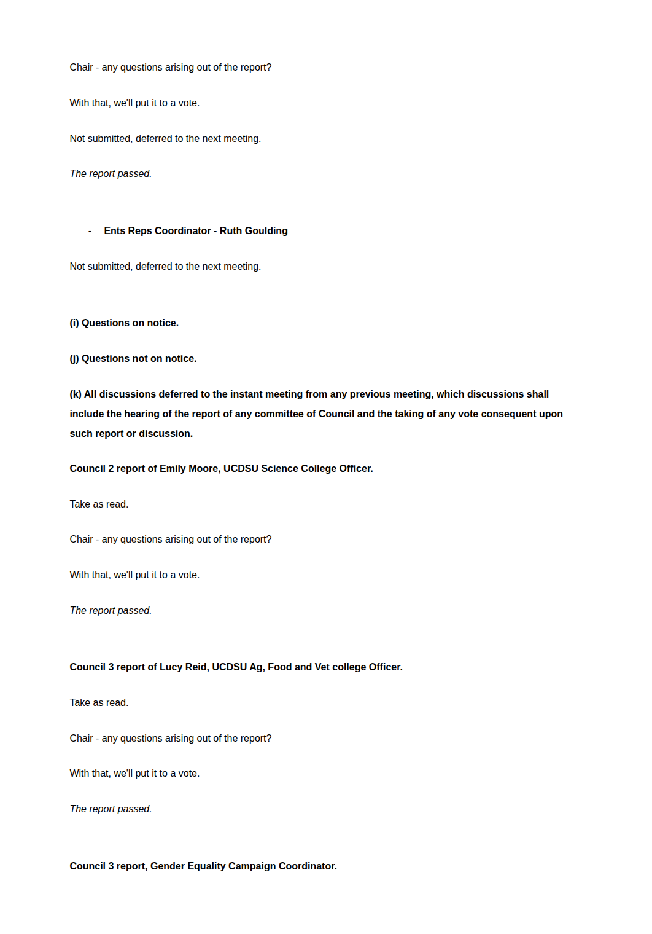Chair - any questions arising out of the report?
With that, we'll put it to a vote.
Not submitted, deferred to the next meeting.
The report passed.
Ents Reps Coordinator - Ruth Goulding
Not submitted, deferred to the next meeting.
(i) Questions on notice.
(j) Questions not on notice.
(k) All discussions deferred to the instant meeting from any previous meeting, which discussions shall include the hearing of the report of any committee of Council and the taking of any vote consequent upon such report or discussion.
Council 2 report of Emily Moore, UCDSU Science College Officer.
Take as read.
Chair - any questions arising out of the report?
With that, we'll put it to a vote.
The report passed.
Council 3 report of Lucy Reid, UCDSU Ag, Food and Vet college Officer.
Take as read.
Chair - any questions arising out of the report?
With that, we'll put it to a vote.
The report passed.
Council 3 report, Gender Equality Campaign Coordinator.